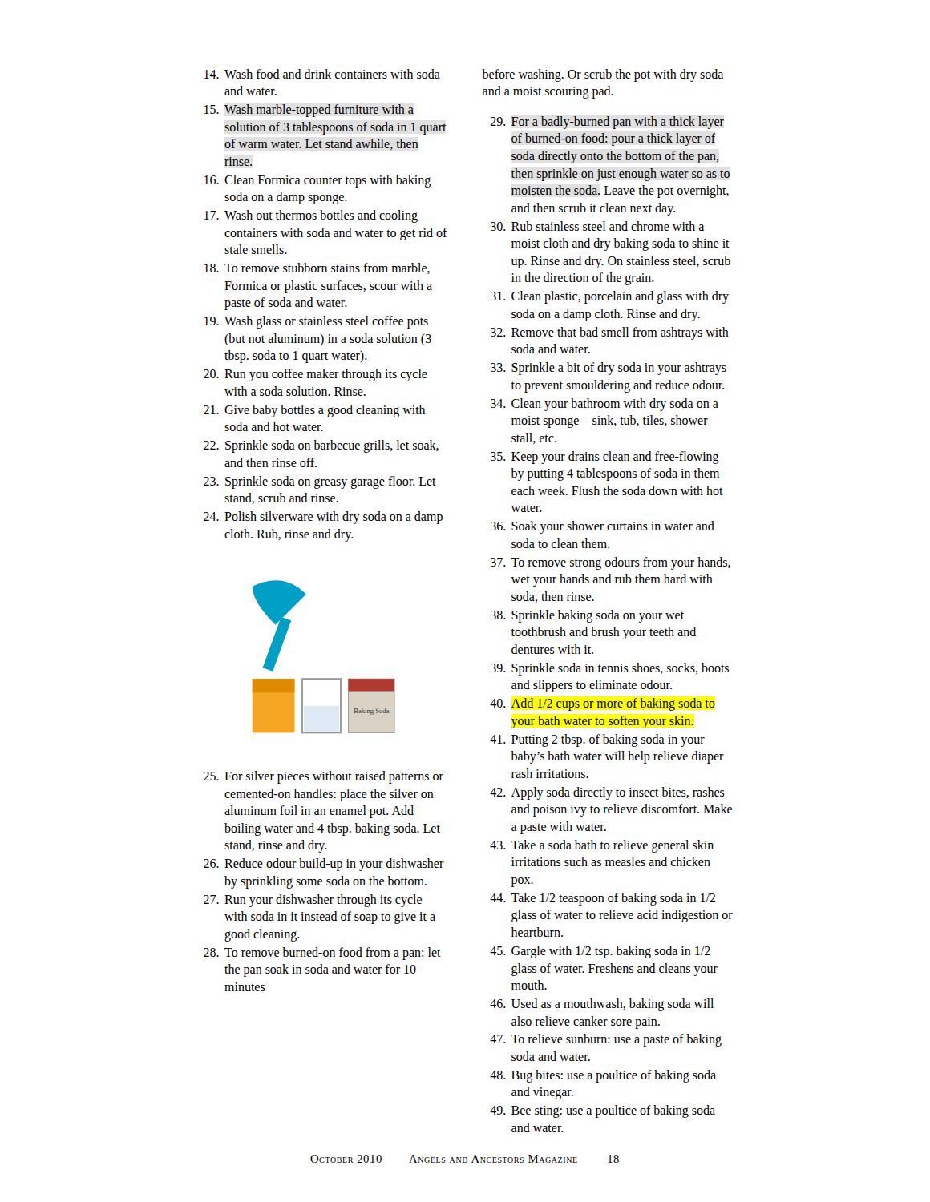Wash food and drink containers with soda and water.
Wash marble-topped furniture with a solution of 3 tablespoons of soda in 1 quart of warm water. Let stand awhile, then rinse.
Clean Formica counter tops with baking soda on a damp sponge.
Wash out thermos bottles and cooling containers with soda and water to get rid of stale smells.
To remove stubborn stains from marble, Formica or plastic surfaces, scour with a paste of soda and water.
Wash glass or stainless steel coffee pots (but not aluminum) in a soda solution (3 tbsp. soda to 1 quart water).
Run you coffee maker through its cycle with a soda solution. Rinse.
Give baby bottles a good cleaning with soda and hot water.
Sprinkle soda on barbecue grills, let soak, and then rinse off.
Sprinkle soda on greasy garage floor. Let stand, scrub and rinse.
Polish silverware with dry soda on a damp cloth. Rub, rinse and dry.
For silver pieces without raised patterns or cemented-on handles: place the silver on aluminum foil in an enamel pot. Add boiling water and 4 tbsp. baking soda. Let stand, rinse and dry.
Reduce odour build-up in your dishwasher by sprinkling some soda on the bottom.
Run your dishwasher through its cycle with soda in it instead of soap to give it a good cleaning.
To remove burned-on food from a pan: let the pan soak in soda and water for 10 minutes
before washing. Or scrub the pot with dry soda and a moist scouring pad.
For a badly-burned pan with a thick layer of burned-on food: pour a thick layer of soda directly onto the bottom of the pan, then sprinkle on just enough water so as to moisten the soda. Leave the pot overnight, and then scrub it clean next day.
Rub stainless steel and chrome with a moist cloth and dry baking soda to shine it up. Rinse and dry. On stainless steel, scrub in the direction of the grain.
Clean plastic, porcelain and glass with dry soda on a damp cloth. Rinse and dry.
Remove that bad smell from ashtrays with soda and water.
Sprinkle a bit of dry soda in your ashtrays to prevent smouldering and reduce odour.
Clean your bathroom with dry soda on a moist sponge – sink, tub, tiles, shower stall, etc.
Keep your drains clean and free-flowing by putting 4 tablespoons of soda in them each week. Flush the soda down with hot water.
Soak your shower curtains in water and soda to clean them.
To remove strong odours from your hands, wet your hands and rub them hard with soda, then rinse.
Sprinkle baking soda on your wet toothbrush and brush your teeth and dentures with it.
Sprinkle soda in tennis shoes, socks, boots and slippers to eliminate odour.
Add 1/2 cups or more of baking soda to your bath water to soften your skin.
Putting 2 tbsp. of baking soda in your baby’s bath water will help relieve diaper rash irritations.
Apply soda directly to insect bites, rashes and poison ivy to relieve discomfort. Make a paste with water.
Take a soda bath to relieve general skin irritations such as measles and chicken pox.
Take 1/2 teaspoon of baking soda in 1/2 glass of water to relieve acid indigestion or heartburn.
Gargle with 1/2 tsp. baking soda in 1/2 glass of water. Freshens and cleans your mouth.
Used as a mouthwash, baking soda will also relieve canker sore pain.
To relieve sunburn: use a paste of baking soda and water.
Bug bites: use a poultice of baking soda and vinegar.
Bee sting: use a poultice of baking soda and water.
October 2010 Angels and Ancestors Magazine 18